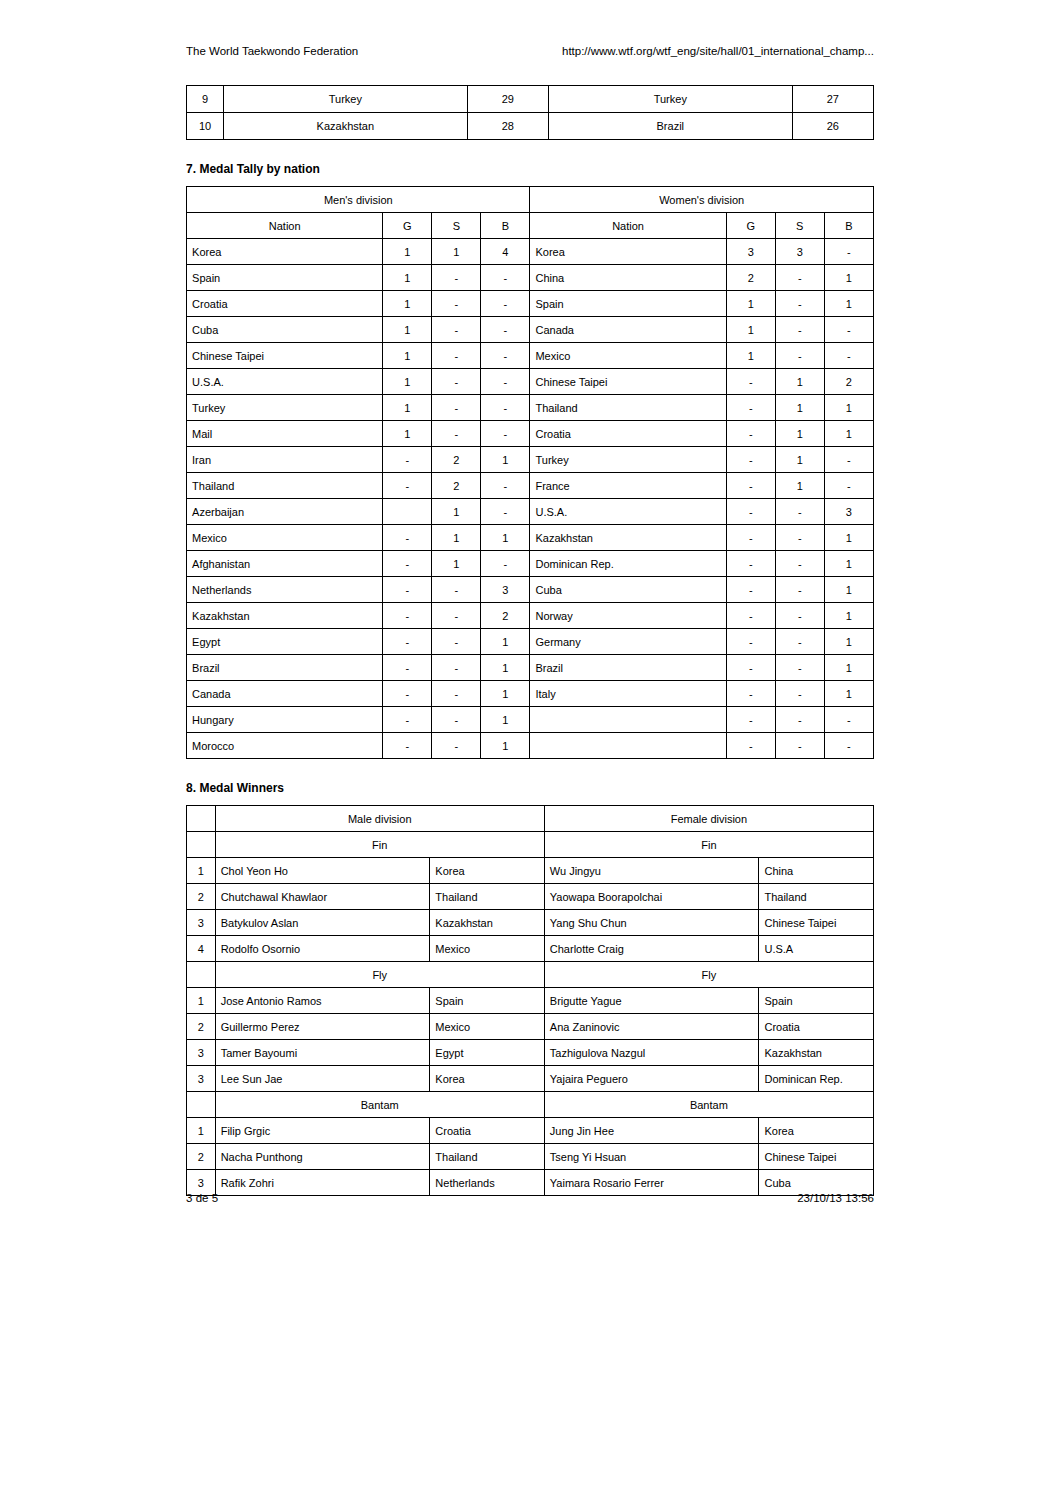The World Taekwondo Federation
http://www.wtf.org/wtf_eng/site/hall/01_international_champ...
| 9 | Turkey | 29 | Turkey | 27 |
| 10 | Kazakhstan | 28 | Brazil | 26 |
7. Medal Tally by nation
| Men's division | Women's division |
| Nation | G | S | B | Nation | G | S | B |
| Korea | 1 | 1 | 4 | Korea | 3 | 3 | - |
| Spain | 1 | - | - | China | 2 | - | 1 |
| Croatia | 1 | - | - | Spain | 1 | - | 1 |
| Cuba | 1 | - | - | Canada | 1 | - | - |
| Chinese Taipei | 1 | - | - | Mexico | 1 | - | - |
| U.S.A. | 1 | - | - | Chinese Taipei | - | 1 | 2 |
| Turkey | 1 | - | - | Thailand | - | 1 | 1 |
| Mail | 1 | - | - | Croatia | - | 1 | 1 |
| Iran | - | 2 | 1 | Turkey | - | 1 | - |
| Thailand | - | 2 | - | France | - | 1 | - |
| Azerbaijan | | 1 | - | U.S.A. | - | - | 3 |
| Mexico | - | 1 | 1 | Kazakhstan | - | - | 1 |
| Afghanistan | - | 1 | - | Dominican Rep. | - | - | 1 |
| Netherlands | - | - | 3 | Cuba | - | - | 1 |
| Kazakhstan | - | - | 2 | Norway | - | - | 1 |
| Egypt | - | - | 1 | Germany | - | - | 1 |
| Brazil | - | - | 1 | Brazil | - | - | 1 |
| Canada | - | - | 1 | Italy | - | - | 1 |
| Hungary | - | - | 1 | | - | - | - |
| Morocco | - | - | 1 | | - | - | - |
8. Medal Winners
| | Male division | Female division |
| | Fin | Fin |
| 1 | Chol Yeon Ho | Korea | Wu Jingyu | China |
| 2 | Chutchawal Khawlaor | Thailand | Yaowapa Boorapolchai | Thailand |
| 3 | Batykulov Aslan | Kazakhstan | Yang Shu Chun | Chinese Taipei |
| 4 | Rodolfo Osornio | Mexico | Charlotte Craig | U.S.A |
| | Fly | Fly |
| 1 | Jose Antonio Ramos | Spain | Brigutte Yague | Spain |
| 2 | Guillermo Perez | Mexico | Ana Zaninovic | Croatia |
| 3 | Tamer Bayoumi | Egypt | Tazhigulova Nazgul | Kazakhstan |
| 3 | Lee Sun Jae | Korea | Yajaira Peguero | Dominican Rep. |
| | Bantam | Bantam |
| 1 | Filip Grgic | Croatia | Jung Jin Hee | Korea |
| 2 | Nacha Punthong | Thailand | Tseng Yi Hsuan | Chinese Taipei |
| 3 | Rafik Zohri | Netherlands | Yaimara Rosario Ferrer | Cuba |
3 de 5
23/10/13 13:56